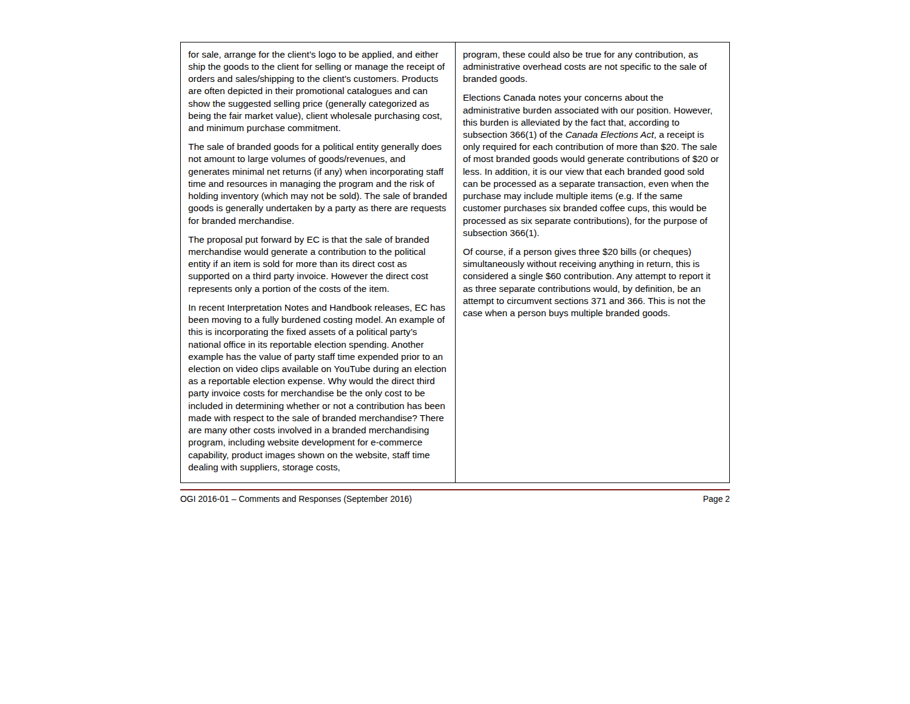| for sale, arrange for the client’s logo to be applied, and either ship the goods to the client for selling or manage the receipt of orders and sales/shipping to the client’s customers. Products are often depicted in their promotional catalogues and can show the suggested selling price (generally categorized as being the fair market value), client wholesale purchasing cost, and minimum purchase commitment. The sale of branded goods for a political entity generally does not amount to large volumes of goods/revenues, and generates minimal net returns (if any) when incorporating staff time and resources in managing the program and the risk of holding inventory (which may not be sold). The sale of branded goods is generally undertaken by a party as there are requests for branded merchandise. The proposal put forward by EC is that the sale of branded merchandise would generate a contribution to the political entity if an item is sold for more than its direct cost as supported on a third party invoice. However the direct cost represents only a portion of the costs of the item. In recent Interpretation Notes and Handbook releases, EC has been moving to a fully burdened costing model. An example of this is incorporating the fixed assets of a political party’s national office in its reportable election spending. Another example has the value of party staff time expended prior to an election on video clips available on YouTube during an election as a reportable election expense. Why would the direct third party invoice costs for merchandise be the only cost to be included in determining whether or not a contribution has been made with respect to the sale of branded merchandise? There are many other costs involved in a branded merchandising program, including website development for e-commerce capability, product images shown on the website, staff time dealing with suppliers, storage costs, | program, these could also be true for any contribution, as administrative overhead costs are not specific to the sale of branded goods. Elections Canada notes your concerns about the administrative burden associated with our position. However, this burden is alleviated by the fact that, according to subsection 366(1) of the Canada Elections Act , a receipt is only required for each contribution of more than $20. The sale of most branded goods would generate contributions of $20 or less. In addition, it is our view that each branded good sold can be processed as a separate transaction, even when the purchase may include multiple items (e.g. If the same customer purchases six branded coffee cups, this would be processed as six separate contributions), for the purpose of subsection 366(1). Of course, if a person gives three $20 bills (or cheques) simultaneously without receiving anything in return, this is considered a single $60 contribution. Any attempt to report it as three separate contributions would, by definition, be an attempt to circumvent sections 371 and 366. This is not the case when a person buys multiple branded goods. |
OGI 2016-01 – Comments and Responses (September 2016)
Page 2